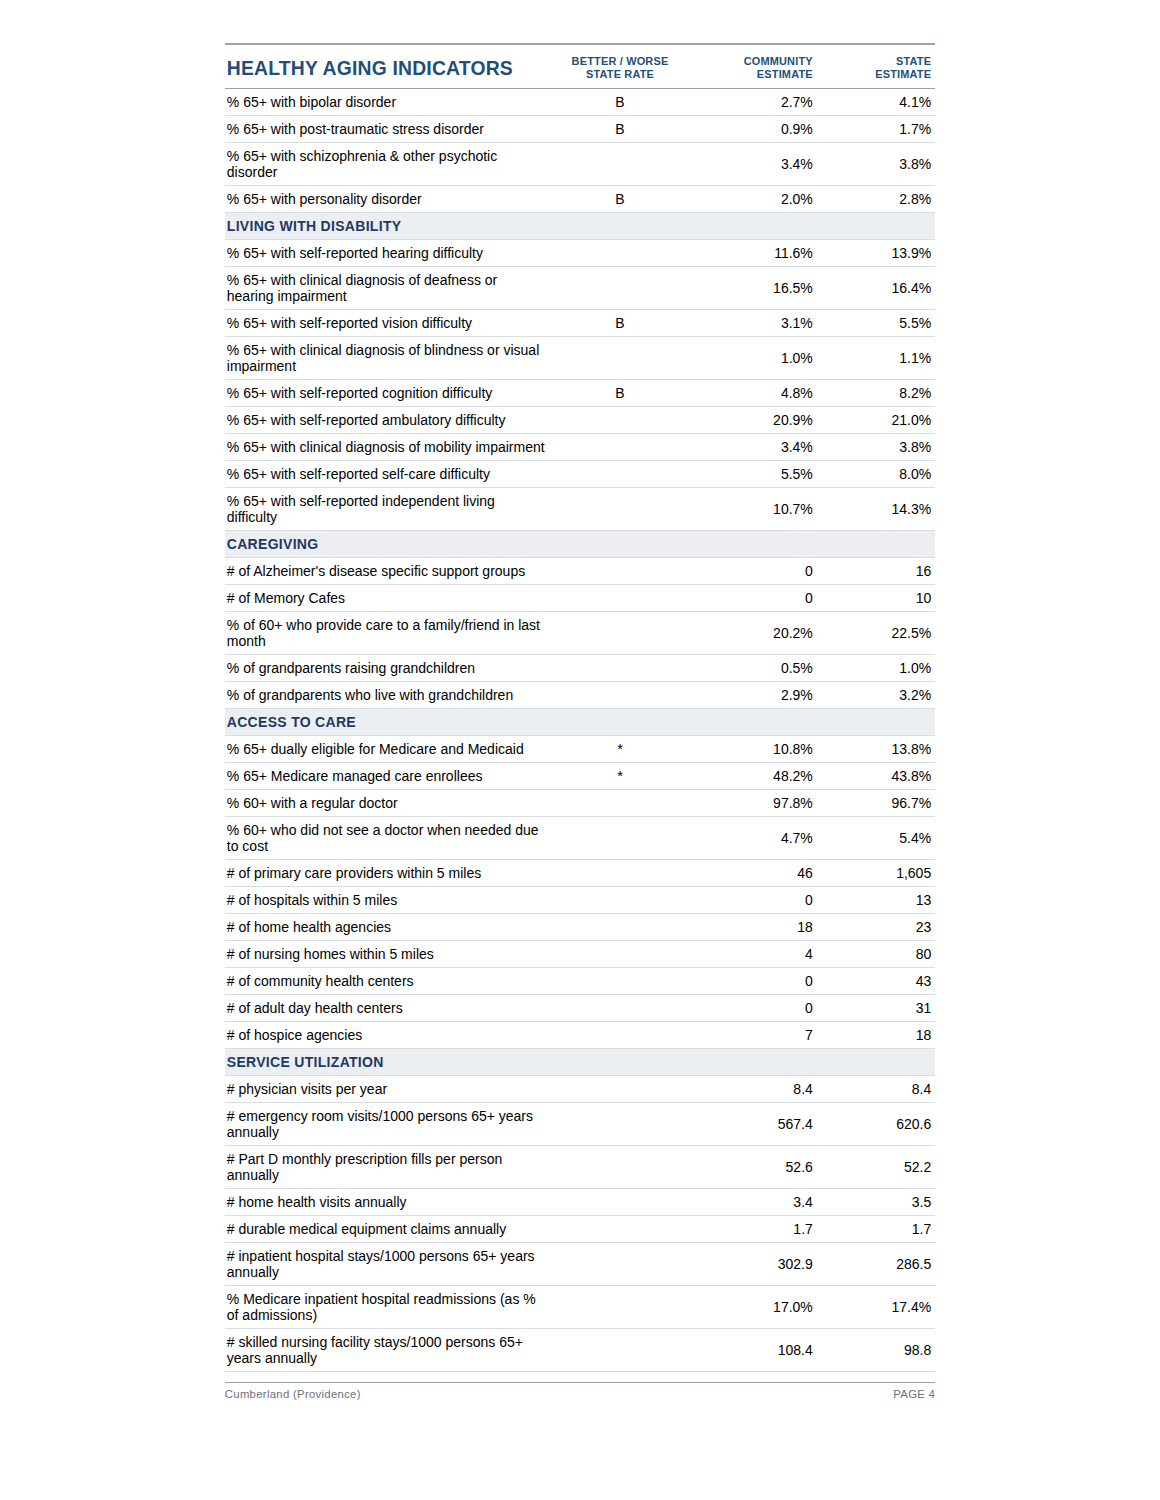| HEALTHY AGING INDICATORS | BETTER / WORSE STATE RATE | COMMUNITY ESTIMATE | STATE ESTIMATE |
| --- | --- | --- | --- |
| % 65+ with bipolar disorder | B | 2.7% | 4.1% |
| % 65+ with post-traumatic stress disorder | B | 0.9% | 1.7% |
| % 65+ with schizophrenia & other psychotic disorder | | 3.4% | 3.8% |
| % 65+ with personality disorder | B | 2.0% | 2.8% |
| LIVING WITH DISABILITY |
| % 65+ with self-reported hearing difficulty | | 11.6% | 13.9% |
| % 65+ with clinical diagnosis of deafness or hearing impairment | | 16.5% | 16.4% |
| % 65+ with self-reported vision difficulty | B | 3.1% | 5.5% |
| % 65+ with clinical diagnosis of blindness or visual impairment | | 1.0% | 1.1% |
| % 65+ with self-reported cognition difficulty | B | 4.8% | 8.2% |
| % 65+ with self-reported ambulatory difficulty | | 20.9% | 21.0% |
| % 65+ with clinical diagnosis of mobility impairment | | 3.4% | 3.8% |
| % 65+ with self-reported self-care difficulty | | 5.5% | 8.0% |
| % 65+ with self-reported independent living difficulty | | 10.7% | 14.3% |
| CAREGIVING |
| # of Alzheimer's disease specific support groups | | 0 | 16 |
| # of Memory Cafes | | 0 | 10 |
| % of 60+ who provide care to a family/friend in last month | | 20.2% | 22.5% |
| % of grandparents raising grandchildren | | 0.5% | 1.0% |
| % of grandparents who live with grandchildren | | 2.9% | 3.2% |
| ACCESS TO CARE |
| % 65+ dually eligible for Medicare and Medicaid | * | 10.8% | 13.8% |
| % 65+ Medicare managed care enrollees | * | 48.2% | 43.8% |
| % 60+ with a regular doctor | | 97.8% | 96.7% |
| % 60+ who did not see a doctor when needed due to cost | | 4.7% | 5.4% |
| # of primary care providers within 5 miles | | 46 | 1,605 |
| # of hospitals within 5 miles | | 0 | 13 |
| # of home health agencies | | 18 | 23 |
| # of nursing homes within 5 miles | | 4 | 80 |
| # of community health centers | | 0 | 43 |
| # of adult day health centers | | 0 | 31 |
| # of hospice agencies | | 7 | 18 |
| SERVICE UTILIZATION |
| # physician visits per year | | 8.4 | 8.4 |
| # emergency room visits/1000 persons 65+ years annually | | 567.4 | 620.6 |
| # Part D monthly prescription fills per person annually | | 52.6 | 52.2 |
| # home health visits annually | | 3.4 | 3.5 |
| # durable medical equipment claims annually | | 1.7 | 1.7 |
| # inpatient hospital stays/1000 persons 65+ years annually | | 302.9 | 286.5 |
| % Medicare inpatient hospital readmissions (as % of admissions) | | 17.0% | 17.4% |
| # skilled nursing facility stays/1000 persons 65+ years annually | | 108.4 | 98.8 |
Cumberland (Providence) PAGE 4